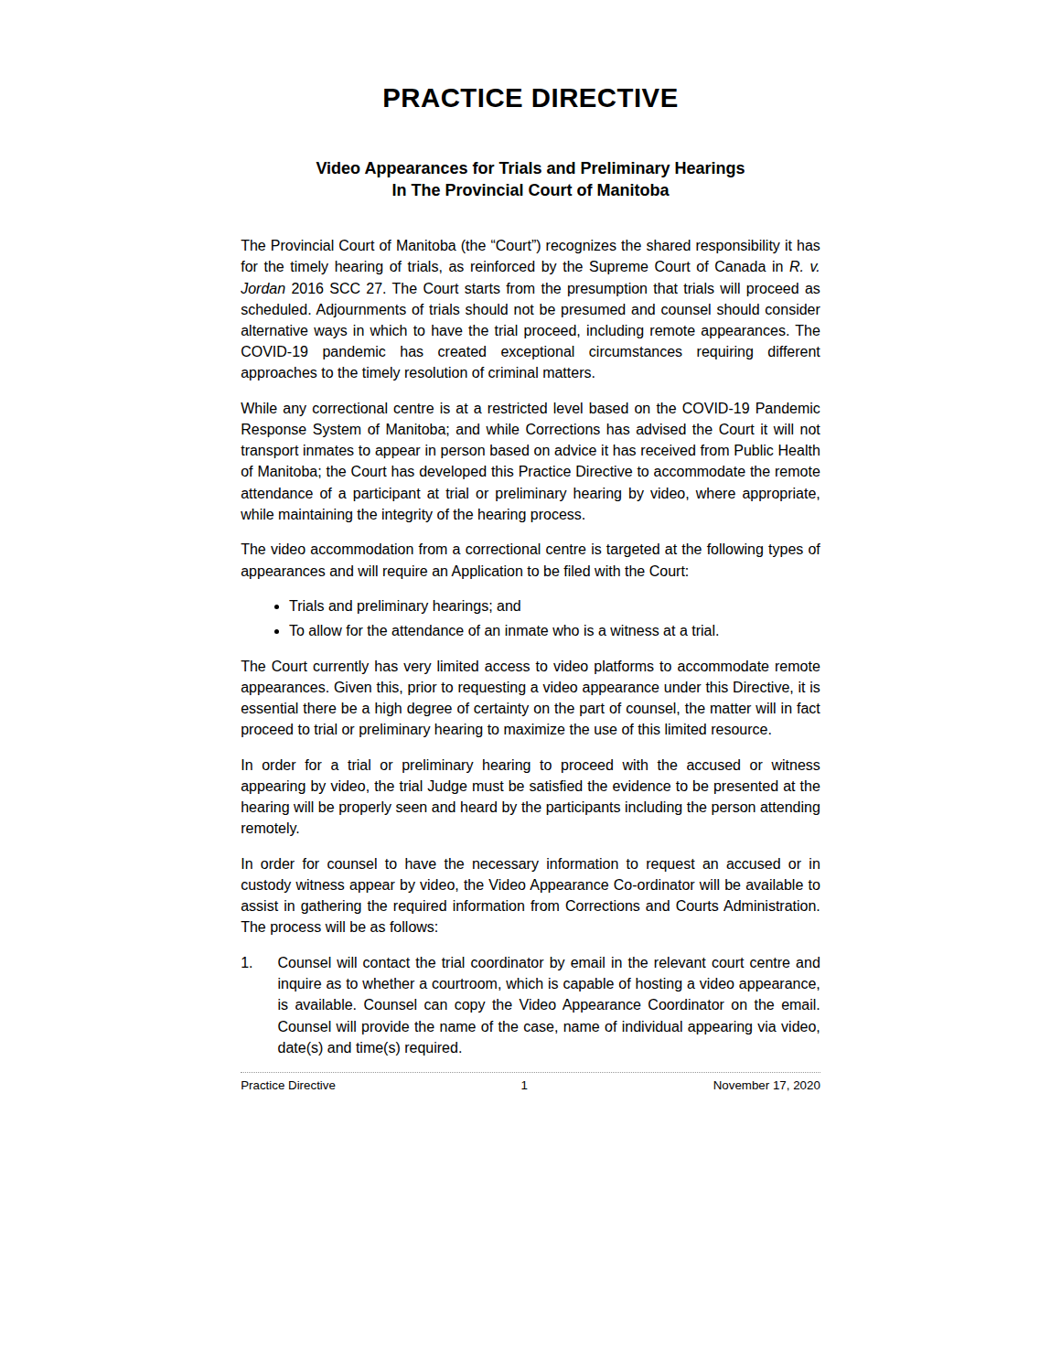PRACTICE DIRECTIVE
Video Appearances for Trials and Preliminary Hearings
In The Provincial Court of Manitoba
The Provincial Court of Manitoba (the “Court”) recognizes the shared responsibility it has for the timely hearing of trials, as reinforced by the Supreme Court of Canada in R. v. Jordan 2016 SCC 27. The Court starts from the presumption that trials will proceed as scheduled. Adjournments of trials should not be presumed and counsel should consider alternative ways in which to have the trial proceed, including remote appearances. The COVID-19 pandemic has created exceptional circumstances requiring different approaches to the timely resolution of criminal matters.
While any correctional centre is at a restricted level based on the COVID-19 Pandemic Response System of Manitoba; and while Corrections has advised the Court it will not transport inmates to appear in person based on advice it has received from Public Health of Manitoba; the Court has developed this Practice Directive to accommodate the remote attendance of a participant at trial or preliminary hearing by video, where appropriate, while maintaining the integrity of the hearing process.
The video accommodation from a correctional centre is targeted at the following types of appearances and will require an Application to be filed with the Court:
Trials and preliminary hearings; and
To allow for the attendance of an inmate who is a witness at a trial.
The Court currently has very limited access to video platforms to accommodate remote appearances. Given this, prior to requesting a video appearance under this Directive, it is essential there be a high degree of certainty on the part of counsel, the matter will in fact proceed to trial or preliminary hearing to maximize the use of this limited resource.
In order for a trial or preliminary hearing to proceed with the accused or witness appearing by video, the trial Judge must be satisfied the evidence to be presented at the hearing will be properly seen and heard by the participants including the person attending remotely.
In order for counsel to have the necessary information to request an accused or in custody witness appear by video, the Video Appearance Co-ordinator will be available to assist in gathering the required information from Corrections and Courts Administration. The process will be as follows:
1.
Counsel will contact the trial coordinator by email in the relevant court centre and inquire as to whether a courtroom, which is capable of hosting a video appearance, is available. Counsel can copy the Video Appearance Coordinator on the email. Counsel will provide the name of the case, name of individual appearing via video, date(s) and time(s) required.
Practice Directive
1
November 17, 2020